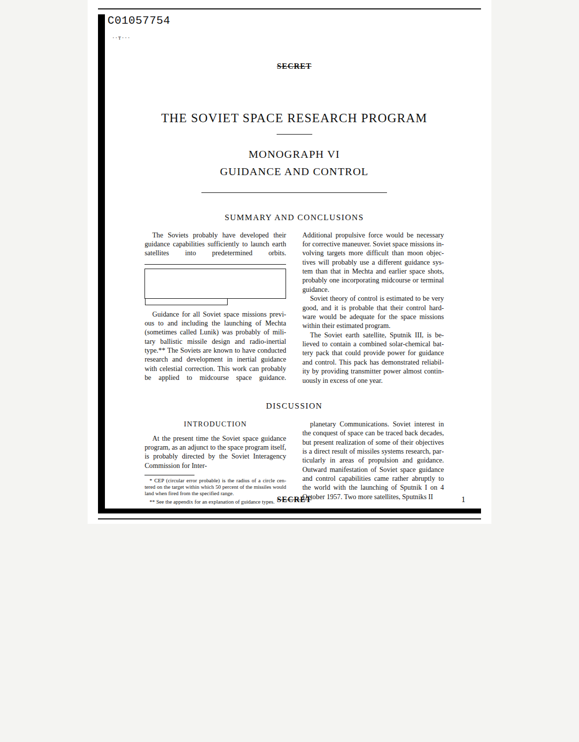C01057754
··ᴛ···
SECRET
THE SOVIET SPACE RESEARCH PROGRAM
MONOGRAPH VI
GUIDANCE AND CONTROL
SUMMARY AND CONCLUSIONS
The Soviets probably have developed their guidance capabilities sufficiently to launch earth satellites into predetermined orbits.
Guidance for all Soviet space missions previous to and including the launching of Mechta (sometimes called Lunik) was probably of military ballistic missile design and radio-inertial type.** The Soviets are known to have conducted research and development in inertial guidance with celestial correction. This work can probably be applied to midcourse space guidance. Additional propulsive force would be necessary for corrective maneuver. Soviet space missions involving targets more difficult than moon objectives will probably use a different guidance system than that in Mechta and earlier space shots, probably one incorporating midcourse or terminal guidance.
Soviet theory of control is estimated to be very good, and it is probable that their control hardware would be adequate for the space missions within their estimated program.
The Soviet earth satellite, Sputnik III, is believed to contain a combined solar-chemical battery pack that could provide power for guidance and control. This pack has demonstrated reliability by providing transmitter power almost continuously in excess of one year.
DISCUSSION
INTRODUCTION
At the present time the Soviet space guidance program, as an adjunct to the space program itself, is probably directed by the Soviet Interagency Commission for Inter-
* CEP (circular error probable) is the radius of a circle centered on the target within which 50 percent of the missiles would land when fired from the specified range.
** See the appendix for an explanation of guidance types.
planetary Communications. Soviet interest in the conquest of space can be traced back decades, but present realization of some of their objectives is a direct result of missiles systems research, particularly in areas of propulsion and guidance. Outward manifestation of Soviet space guidance and control capabilities came rather abruptly to the world with the launching of Sputnik I on 4 October 1957. Two more satellites, Sputniks II
SECRET 1